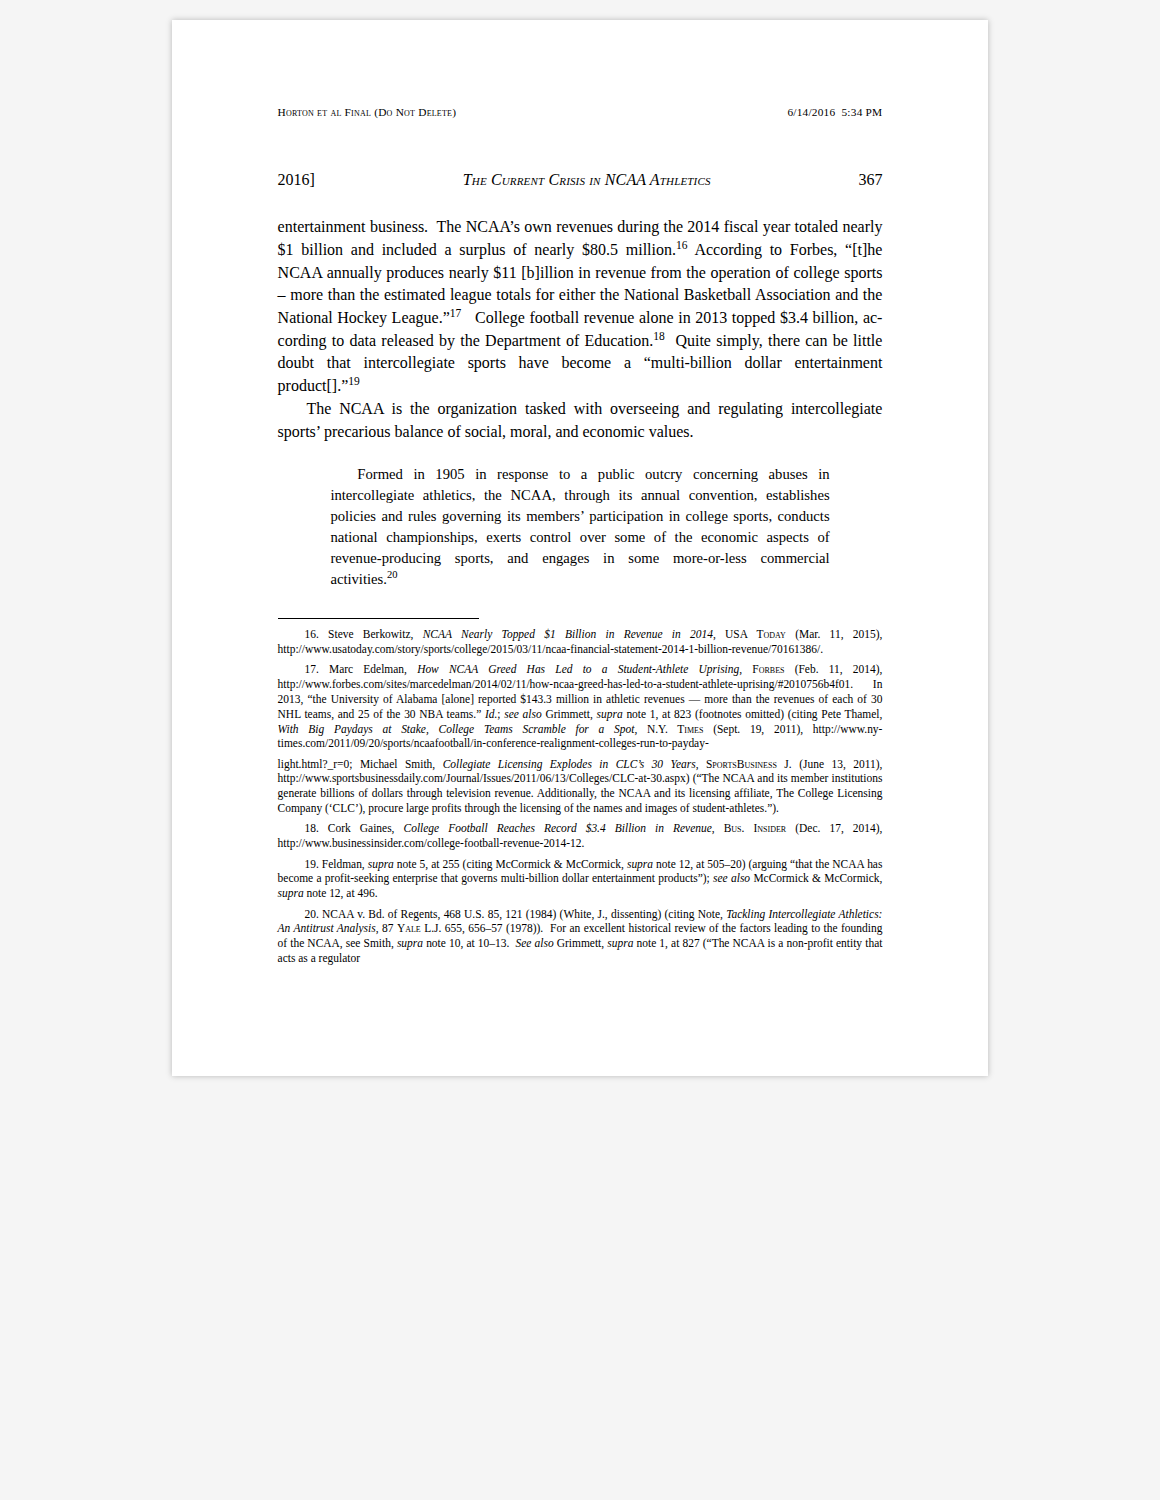Horton et al Final (Do Not Delete) 6/14/2016 5:34 PM
2016] The Current Crisis in NCAA Athletics 367
entertainment business. The NCAA’s own revenues during the 2014 fiscal year totaled nearly $1 billion and included a surplus of nearly $80.5 million.16 According to Forbes, “[t]he NCAA annually produces nearly $11 [b]illion in revenue from the operation of college sports – more than the estimated league totals for either the National Basketball Association and the National Hockey League.”17 College football revenue alone in 2013 topped $3.4 billion, according to data released by the Department of Education.18 Quite simply, there can be little doubt that intercollegiate sports have become a “multi-billion dollar entertainment product[].”19
The NCAA is the organization tasked with overseeing and regulating intercollegiate sports’ precarious balance of social, moral, and economic values.
Formed in 1905 in response to a public outcry concerning abuses in intercollegiate athletics, the NCAA, through its annual convention, establishes policies and rules governing its members’ participation in college sports, conducts national championships, exerts control over some of the economic aspects of revenue-producing sports, and engages in some more-or-less commercial activities.20
16. Steve Berkowitz, NCAA Nearly Topped $1 Billion in Revenue in 2014, USA Today (Mar. 11, 2015), http://www.usatoday.com/story/sports/college/2015/03/11/ncaa-financial-statement-2014-1-billion-revenue/70161386/.
17. Marc Edelman, How NCAA Greed Has Led to a Student-Athlete Uprising, Forbes (Feb. 11, 2014), http://www.forbes.com/sites/marcedelman/2014/02/11/how-ncaa-greed-has-led-to-a-student-athlete-uprising/#2010756b4f01. In 2013, “the University of Alabama [alone] reported $143.3 million in athletic revenues — more than the revenues of each of 30 NHL teams, and 25 of the 30 NBA teams.” Id.; see also Grimmett, supra note 1, at 823 (footnotes omitted) (citing Pete Thamel, With Big Paydays at Stake, College Teams Scramble for a Spot, N.Y. Times (Sept. 19, 2011), http://www.ny-times.com/2011/09/20/sports/ncaafootball/in-conference-realignment-colleges-run-to-payday-
light.html?_r=0; Michael Smith, Collegiate Licensing Explodes in CLC’s 30 Years, SportsBusiness J. (June 13, 2011), http://www.sportsbusinessdaily.com/Journal/Issues/2011/06/13/Colleges/CLC-at-30.aspx) (“The NCAA and its member institutions generate billions of dollars through television revenue. Additionally, the NCAA and its licensing affiliate, The College Licensing Company (‘CLC’), procure large profits through the licensing of the names and images of student-athletes.”).
18. Cork Gaines, College Football Reaches Record $3.4 Billion in Revenue, Bus. Insider (Dec. 17, 2014), http://www.businessinsider.com/college-football-revenue-2014-12.
19. Feldman, supra note 5, at 255 (citing McCormick & McCormick, supra note 12, at 505–20) (arguing “that the NCAA has become a profit-seeking enterprise that governs multi-billion dollar entertainment products”); see also McCormick & McCormick, supra note 12, at 496.
20. NCAA v. Bd. of Regents, 468 U.S. 85, 121 (1984) (White, J., dissenting) (citing Note, Tackling Intercollegiate Athletics: An Antitrust Analysis, 87 Yale L.J. 655, 656–57 (1978)). For an excellent historical review of the factors leading to the founding of the NCAA, see Smith, supra note 10, at 10–13. See also Grimmett, supra note 1, at 827 (“The NCAA is a non-profit entity that acts as a regulator